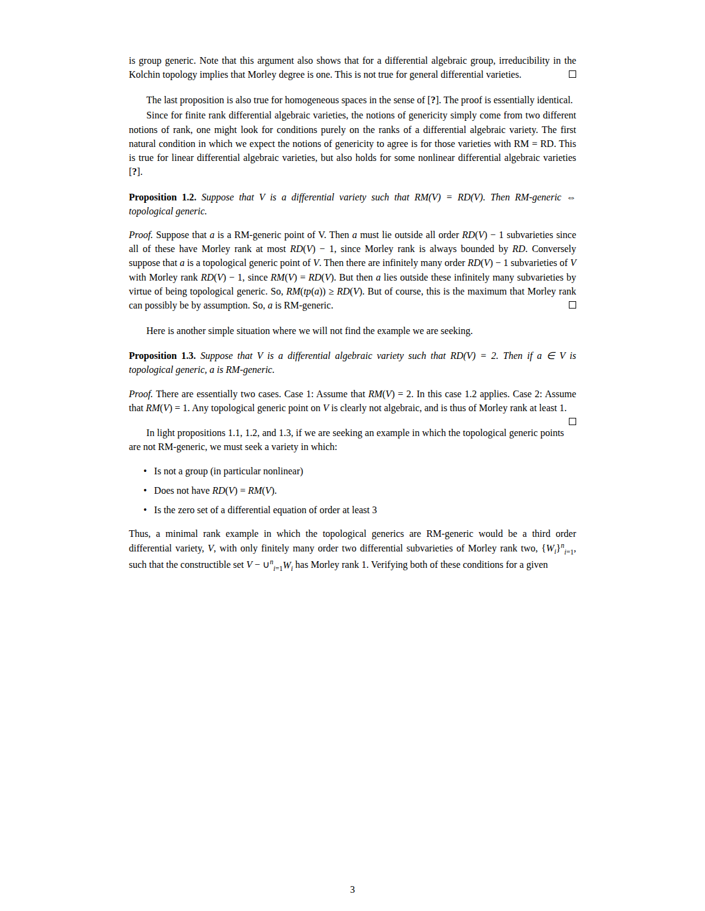is group generic. Note that this argument also shows that for a differential algebraic group, irreducibility in the Kolchin topology implies that Morley degree is one. This is not true for general differential varieties.
The last proposition is also true for homogeneous spaces in the sense of [?]. The proof is essentially identical.
Since for finite rank differential algebraic varieties, the notions of genericity simply come from two different notions of rank, one might look for conditions purely on the ranks of a differential algebraic variety. The first natural condition in which we expect the notions of genericity to agree is for those varieties with RM = RD. This is true for linear differential algebraic varieties, but also holds for some nonlinear differential algebraic varieties [?].
Proposition 1.2. Suppose that V is a differential variety such that RM(V) = RD(V). Then RM-generic ⇔ topological generic.
Proof. Suppose that a is a RM-generic point of V. Then a must lie outside all order RD(V) − 1 subvarieties since all of these have Morley rank at most RD(V) − 1, since Morley rank is always bounded by RD. Conversely suppose that a is a topological generic point of V. Then there are infinitely many order RD(V) − 1 subvarieties of V with Morley rank RD(V) − 1, since RM(V) = RD(V). But then a lies outside these infinitely many subvarieties by virtue of being topological generic. So, RM(tp(a)) ≥ RD(V). But of course, this is the maximum that Morley rank can possibly be by assumption. So, a is RM-generic.
Here is another simple situation where we will not find the example we are seeking.
Proposition 1.3. Suppose that V is a differential algebraic variety such that RD(V) = 2. Then if a ∈ V is topological generic, a is RM-generic.
Proof. There are essentially two cases. Case 1: Assume that RM(V) = 2. In this case 1.2 applies. Case 2: Assume that RM(V) = 1. Any topological generic point on V is clearly not algebraic, and is thus of Morley rank at least 1.
In light propositions 1.1, 1.2, and 1.3, if we are seeking an example in which the topological generic points are not RM-generic, we must seek a variety in which:
Is not a group (in particular nonlinear)
Does not have RD(V) = RM(V).
Is the zero set of a differential equation of order at least 3
Thus, a minimal rank example in which the topological generics are RM-generic would be a third order differential variety, V, with only finitely many order two differential subvarieties of Morley rank two, {Wi}ni=1, such that the constructible set V − ∪ni=1Wi has Morley rank 1. Verifying both of these conditions for a given
3